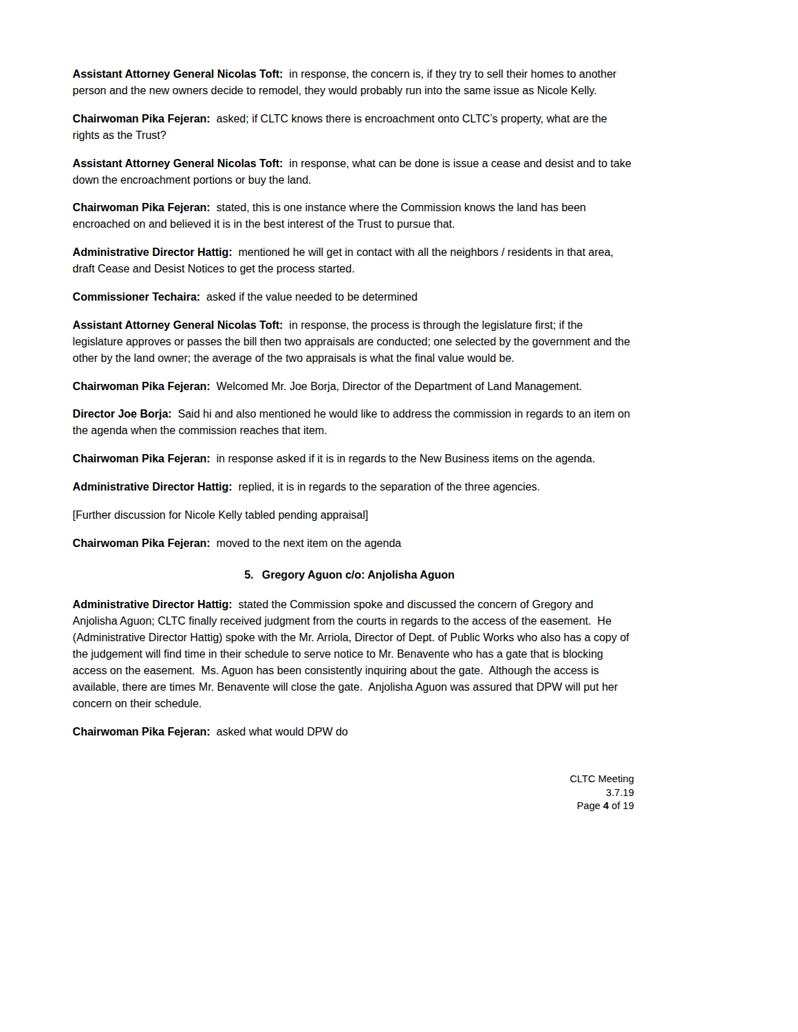Assistant Attorney General Nicolas Toft: in response, the concern is, if they try to sell their homes to another person and the new owners decide to remodel, they would probably run into the same issue as Nicole Kelly.
Chairwoman Pika Fejeran: asked; if CLTC knows there is encroachment onto CLTC’s property, what are the rights as the Trust?
Assistant Attorney General Nicolas Toft: in response, what can be done is issue a cease and desist and to take down the encroachment portions or buy the land.
Chairwoman Pika Fejeran: stated, this is one instance where the Commission knows the land has been encroached on and believed it is in the best interest of the Trust to pursue that.
Administrative Director Hattig: mentioned he will get in contact with all the neighbors / residents in that area, draft Cease and Desist Notices to get the process started.
Commissioner Techaira: asked if the value needed to be determined
Assistant Attorney General Nicolas Toft: in response, the process is through the legislature first; if the legislature approves or passes the bill then two appraisals are conducted; one selected by the government and the other by the land owner; the average of the two appraisals is what the final value would be.
Chairwoman Pika Fejeran: Welcomed Mr. Joe Borja, Director of the Department of Land Management.
Director Joe Borja: Said hi and also mentioned he would like to address the commission in regards to an item on the agenda when the commission reaches that item.
Chairwoman Pika Fejeran: in response asked if it is in regards to the New Business items on the agenda.
Administrative Director Hattig: replied, it is in regards to the separation of the three agencies.
[Further discussion for Nicole Kelly tabled pending appraisal]
Chairwoman Pika Fejeran: moved to the next item on the agenda
5. Gregory Aguon c/o: Anjolisha Aguon
Administrative Director Hattig: stated the Commission spoke and discussed the concern of Gregory and Anjolisha Aguon; CLTC finally received judgment from the courts in regards to the access of the easement. He (Administrative Director Hattig) spoke with the Mr. Arriola, Director of Dept. of Public Works who also has a copy of the judgement will find time in their schedule to serve notice to Mr. Benavente who has a gate that is blocking access on the easement. Ms. Aguon has been consistently inquiring about the gate. Although the access is available, there are times Mr. Benavente will close the gate. Anjolisha Aguon was assured that DPW will put her concern on their schedule.
Chairwoman Pika Fejeran: asked what would DPW do
CLTC Meeting
3.7.19
Page 4 of 19